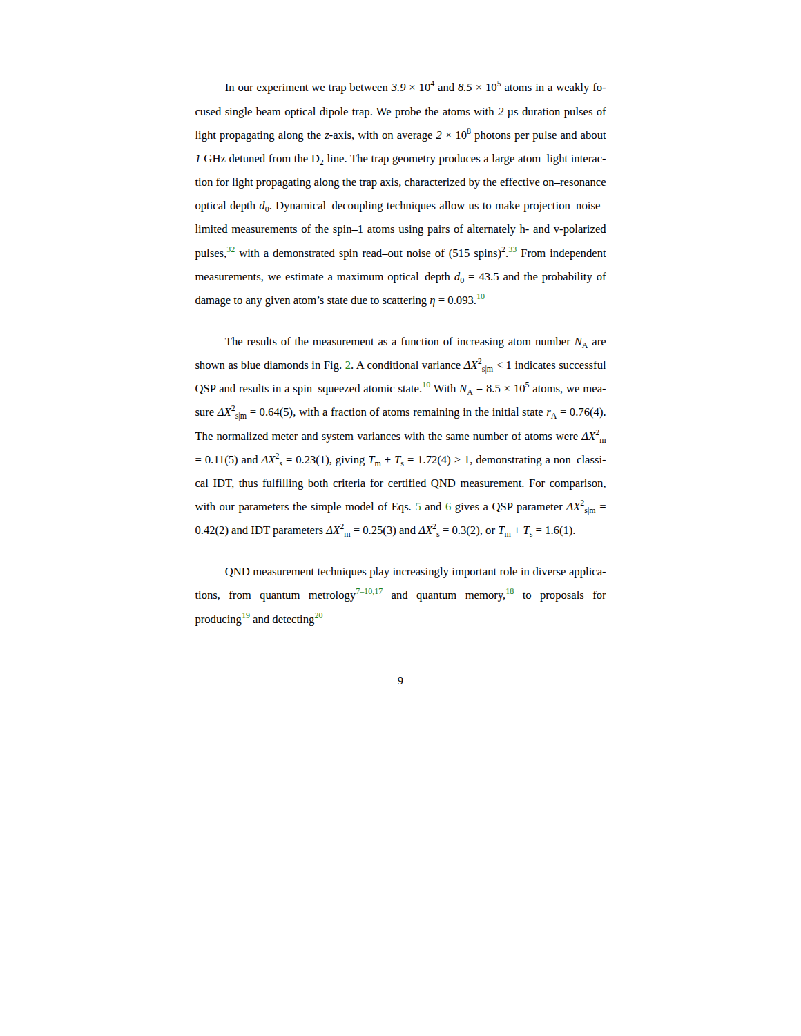In our experiment we trap between 3.9 × 104 and 8.5 × 105 atoms in a weakly focused single beam optical dipole trap. We probe the atoms with 2 µs duration pulses of light propagating along the z-axis, with on average 2 × 108 photons per pulse and about 1 GHz detuned from the D2 line. The trap geometry produces a large atom–light interaction for light propagating along the trap axis, characterized by the effective on–resonance optical depth d0. Dynamical–decoupling techniques allow us to make projection–noise–limited measurements of the spin–1 atoms using pairs of alternately h- and v-polarized pulses,32 with a demonstrated spin read–out noise of (515 spins)2.33 From independent measurements, we estimate a maximum optical–depth d0 = 43.5 and the probability of damage to any given atom’s state due to scattering η = 0.093.10
The results of the measurement as a function of increasing atom number NA are shown as blue diamonds in Fig. 2. A conditional variance ΔX2s|m < 1 indicates successful QSP and results in a spin–squeezed atomic state.10 With NA = 8.5 × 105 atoms, we measure ΔX2s|m = 0.64(5), with a fraction of atoms remaining in the initial state rA = 0.76(4). The normalized meter and system variances with the same number of atoms were ΔX2m = 0.11(5) and ΔX2s = 0.23(1), giving Tm + Ts = 1.72(4) > 1, demonstrating a non–classical IDT, thus fulfilling both criteria for certified QND measurement. For comparison, with our parameters the simple model of Eqs. 5 and 6 gives a QSP parameter ΔX2s|m = 0.42(2) and IDT parameters ΔX2m = 0.25(3) and ΔX2s = 0.3(2), or Tm + Ts = 1.6(1).
QND measurement techniques play increasingly important role in diverse applications, from quantum metrology7–10,17 and quantum memory,18 to proposals for producing19 and detecting20
9